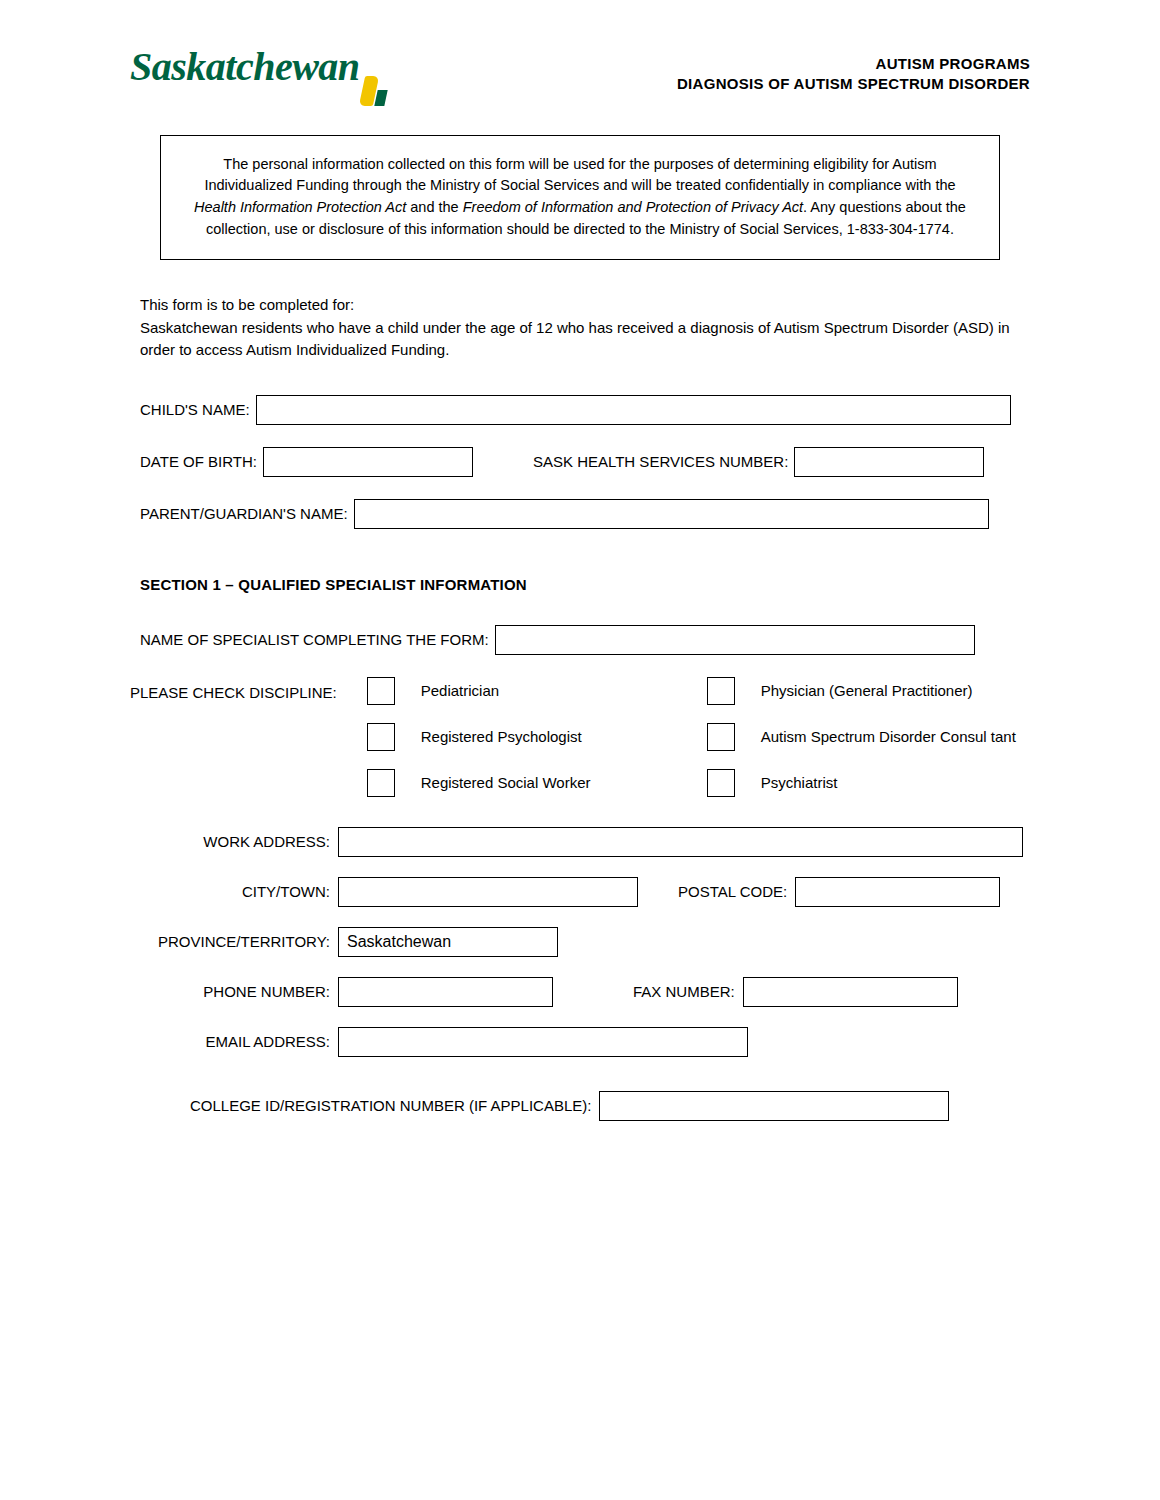Saskatchewan
AUTISM PROGRAMS
DIAGNOSIS OF AUTISM SPECTRUM DISORDER
The personal information collected on this form will be used for the purposes of determining eligibility for Autism Individualized Funding through the Ministry of Social Services and will be treated confidentially in compliance with the Health Information Protection Act and the Freedom of Information and Protection of Privacy Act. Any questions about the collection, use or disclosure of this information should be directed to the Ministry of Social Services, 1-833-304-1774.
This form is to be completed for:
Saskatchewan residents who have a child under the age of 12 who has received a diagnosis of Autism Spectrum Disorder (ASD) in order to access Autism Individualized Funding.
CHILD'S NAME:
DATE OF BIRTH: SASK HEALTH SERVICES NUMBER:
PARENT/GUARDIAN'S NAME:
SECTION 1 – QUALIFIED SPECIALIST INFORMATION
NAME OF SPECIALIST COMPLETING THE FORM:
PLEASE CHECK DISCIPLINE:
Pediatrician
Physician (General Practitioner)
Registered Psychologist
Autism Spectrum Disorder Consul tant
Registered Social Worker
Psychiatrist
WORK ADDRESS:
CITY/TOWN:
POSTAL CODE:
PROVINCE/TERRITORY:
Saskatchewan
PHONE NUMBER:
FAX NUMBER:
EMAIL ADDRESS:
COLLEGE ID/REGISTRATION NUMBER (IF APPLICABLE):